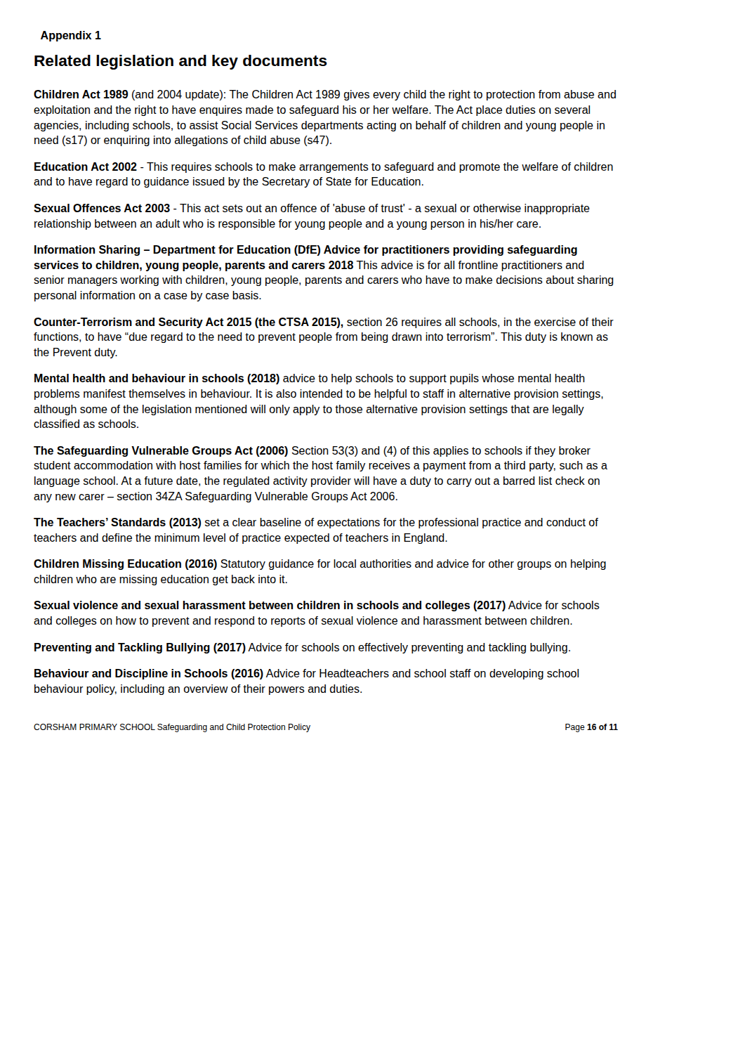Appendix 1
Related legislation and key documents
Children Act 1989 (and 2004 update): The Children Act 1989 gives every child the right to protection from abuse and exploitation and the right to have enquires made to safeguard his or her welfare. The Act place duties on several agencies, including schools, to assist Social Services departments acting on behalf of children and young people in need (s17) or enquiring into allegations of child abuse (s47).
Education Act 2002 - This requires schools to make arrangements to safeguard and promote the welfare of children and to have regard to guidance issued by the Secretary of State for Education.
Sexual Offences Act 2003 - This act sets out an offence of 'abuse of trust' - a sexual or otherwise inappropriate relationship between an adult who is responsible for young people and a young person in his/her care.
Information Sharing – Department for Education (DfE) Advice for practitioners providing safeguarding services to children, young people, parents and carers 2018 This advice is for all frontline practitioners and senior managers working with children, young people, parents and carers who have to make decisions about sharing personal information on a case by case basis.
Counter-Terrorism and Security Act 2015 (the CTSA 2015), section 26 requires all schools, in the exercise of their functions, to have “due regard to the need to prevent people from being drawn into terrorism”. This duty is known as the Prevent duty.
Mental health and behaviour in schools (2018) advice to help schools to support pupils whose mental health problems manifest themselves in behaviour. It is also intended to be helpful to staff in alternative provision settings, although some of the legislation mentioned will only apply to those alternative provision settings that are legally classified as schools.
The Safeguarding Vulnerable Groups Act (2006) Section 53(3) and (4) of this applies to schools if they broker student accommodation with host families for which the host family receives a payment from a third party, such as a language school. At a future date, the regulated activity provider will have a duty to carry out a barred list check on any new carer – section 34ZA Safeguarding Vulnerable Groups Act 2006.
The Teachers’ Standards (2013) set a clear baseline of expectations for the professional practice and conduct of teachers and define the minimum level of practice expected of teachers in England.
Children Missing Education (2016) Statutory guidance for local authorities and advice for other groups on helping children who are missing education get back into it.
Sexual violence and sexual harassment between children in schools and colleges (2017) Advice for schools and colleges on how to prevent and respond to reports of sexual violence and harassment between children.
Preventing and Tackling Bullying (2017) Advice for schools on effectively preventing and tackling bullying.
Behaviour and Discipline in Schools (2016) Advice for Headteachers and school staff on developing school behaviour policy, including an overview of their powers and duties.
CORSHAM PRIMARY SCHOOL Safeguarding and Child Protection Policy Page 16 of 11